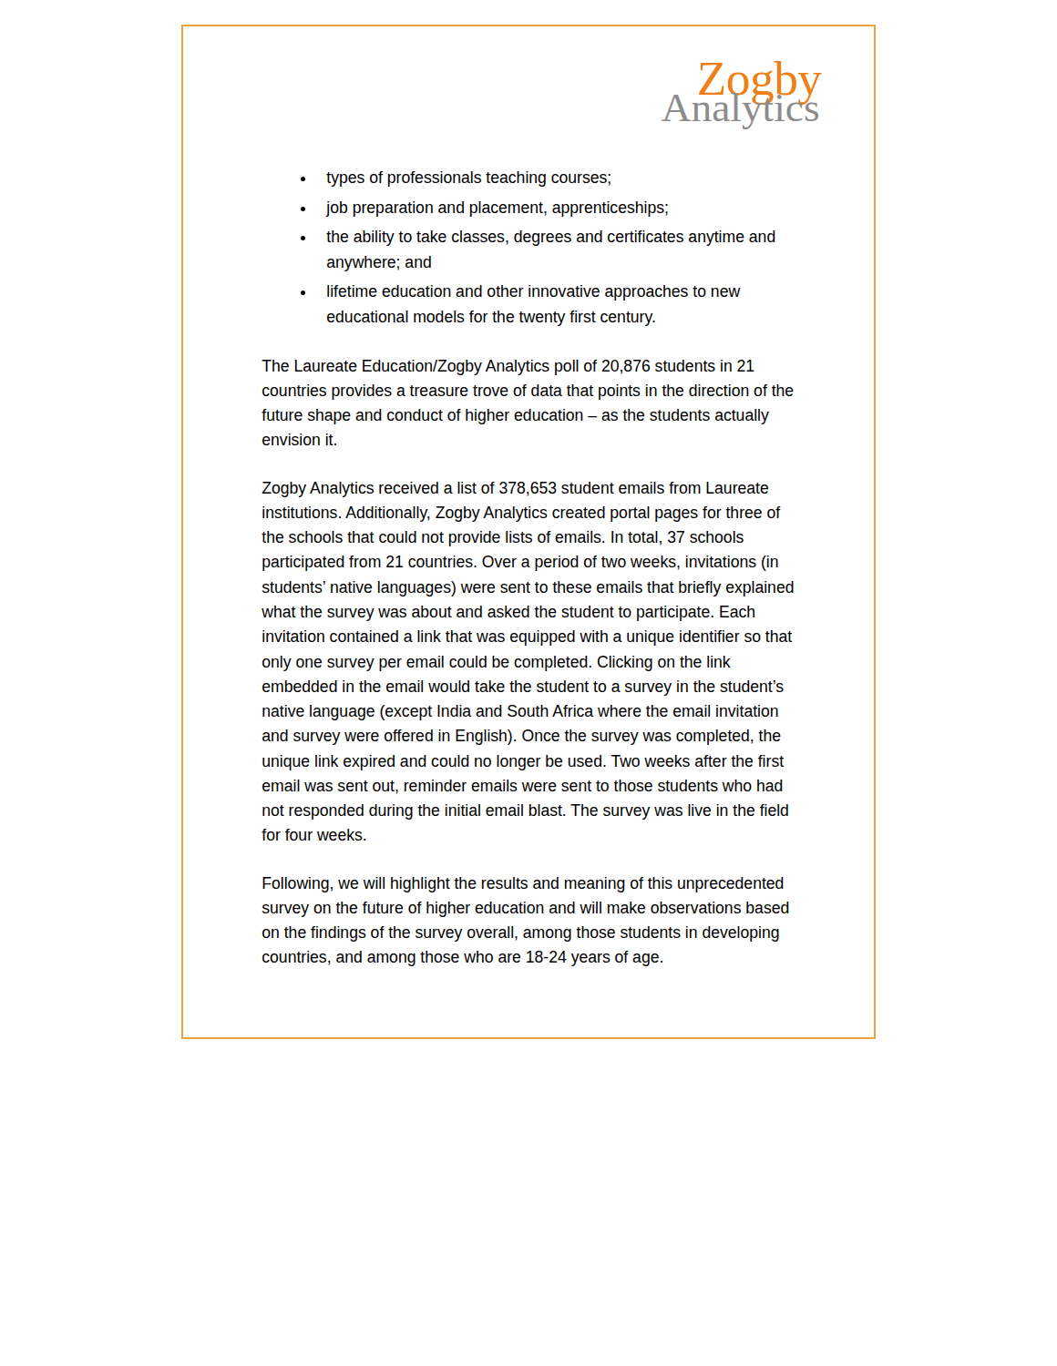Zogby Analytics
types of professionals teaching courses;
job preparation and placement, apprenticeships;
the ability to take classes, degrees and certificates anytime and anywhere; and
lifetime education and other innovative approaches to new educational models for the twenty first century.
The Laureate Education/Zogby Analytics poll of 20,876 students in 21 countries provides a treasure trove of data that points in the direction of the future shape and conduct of higher education – as the students actually envision it.
Zogby Analytics received a list of 378,653 student emails from Laureate institutions. Additionally, Zogby Analytics created portal pages for three of the schools that could not provide lists of emails. In total, 37 schools participated from 21 countries. Over a period of two weeks, invitations (in students’ native languages) were sent to these emails that briefly explained what the survey was about and asked the student to participate. Each invitation contained a link that was equipped with a unique identifier so that only one survey per email could be completed. Clicking on the link embedded in the email would take the student to a survey in the student’s native language (except India and South Africa where the email invitation and survey were offered in English). Once the survey was completed, the unique link expired and could no longer be used. Two weeks after the first email was sent out, reminder emails were sent to those students who had not responded during the initial email blast. The survey was live in the field for four weeks.
Following, we will highlight the results and meaning of this unprecedented survey on the future of higher education and will make observations based on the findings of the survey overall, among those students in developing countries, and among those who are 18-24 years of age.